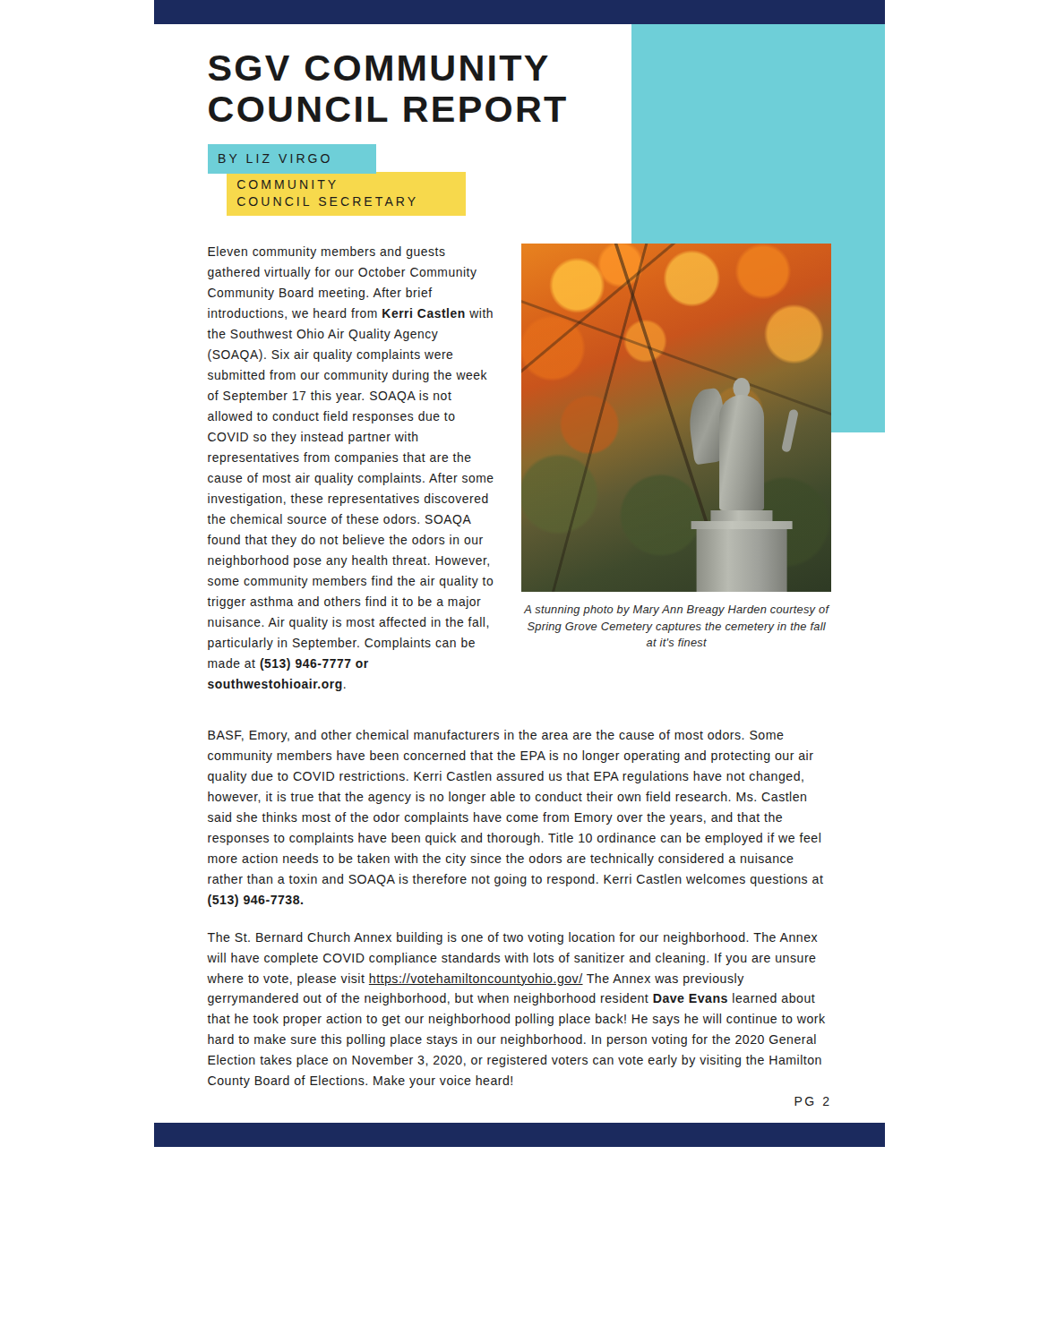SGV Community
Council Report
By Liz Virgo
Community
Council Secretary
Eleven community members and guests gathered virtually for our October Community Community Board meeting. After brief introductions, we heard from Kerri Castlen with the Southwest Ohio Air Quality Agency (SOAQA). Six air quality complaints were submitted from our community during the week of September 17 this year. SOAQA is not allowed to conduct field responses due to COVID so they instead partner with representatives from companies that are the cause of most air quality complaints. After some investigation, these representatives discovered the chemical source of these odors. SOAQA found that they do not believe the odors in our neighborhood pose any health threat. However, some community members find the air quality to trigger asthma and others find it to be a major nuisance. Air quality is most affected in the fall, particularly in September. Complaints can be made at (513) 946-7777 or southwestohioair.org.
A stunning photo by Mary Ann Breagy Harden courtesy of Spring Grove Cemetery captures the cemetery in the fall at it's finest
BASF, Emory, and other chemical manufacturers in the area are the cause of most odors. Some community members have been concerned that the EPA is no longer operating and protecting our air quality due to COVID restrictions. Kerri Castlen assured us that EPA regulations have not changed, however, it is true that the agency is no longer able to conduct their own field research. Ms. Castlen said she thinks most of the odor complaints have come from Emory over the years, and that the responses to complaints have been quick and thorough. Title 10 ordinance can be employed if we feel more action needs to be taken with the city since the odors are technically considered a nuisance rather than a toxin and SOAQA is therefore not going to respond. Kerri Castlen welcomes questions at (513) 946-7738.
The St. Bernard Church Annex building is one of two voting location for our neighborhood. The Annex will have complete COVID compliance standards with lots of sanitizer and cleaning. If you are unsure where to vote, please visit https://votehamiltoncountyohio.gov/ The Annex was previously gerrymandered out of the neighborhood, but when neighborhood resident Dave Evans learned about that he took proper action to get our neighborhood polling place back! He says he will continue to work hard to make sure this polling place stays in our neighborhood. In person voting for the 2020 General Election takes place on November 3, 2020, or registered voters can vote early by visiting the Hamilton County Board of Elections. Make your voice heard!
PG 2